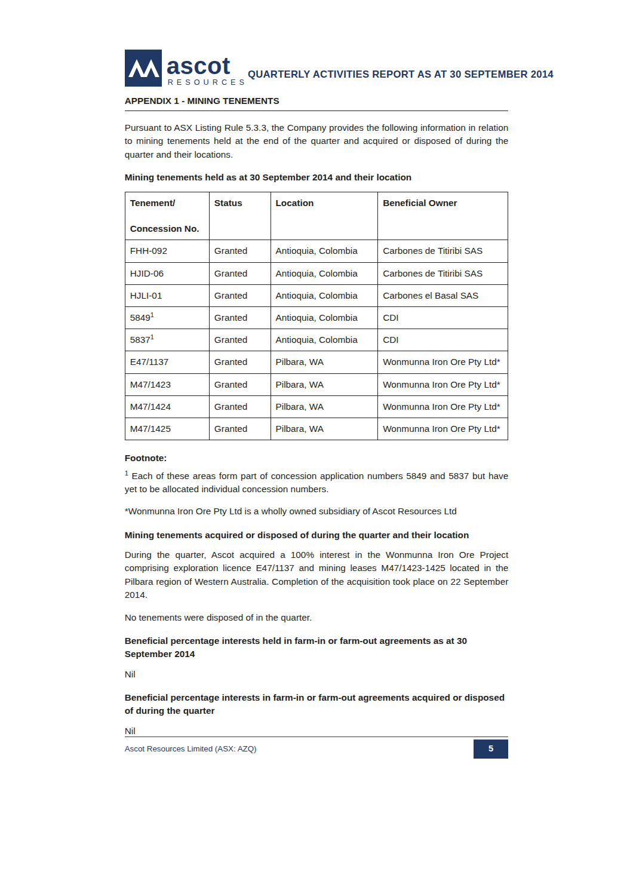ascot RESOURCES
QUARTERLY ACTIVITIES REPORT AS AT 30 SEPTEMBER 2014
APPENDIX 1 - MINING TENEMENTS
Pursuant to ASX Listing Rule 5.3.3, the Company provides the following information in relation to mining tenements held at the end of the quarter and acquired or disposed of during the quarter and their locations.
Mining tenements held as at 30 September 2014 and their location
| Tenement/ Concession No. | Status | Location | Beneficial Owner |
| --- | --- | --- | --- |
| FHH-092 | Granted | Antioquia, Colombia | Carbones de Titiribi SAS |
| HJID-06 | Granted | Antioquia, Colombia | Carbones de Titiribi SAS |
| HJLI-01 | Granted | Antioquia, Colombia | Carbones el Basal SAS |
| 5849 1 | Granted | Antioquia, Colombia | CDI |
| 5837 1 | Granted | Antioquia, Colombia | CDI |
| E47/1137 | Granted | Pilbara, WA | Wonmunna Iron Ore Pty Ltd* |
| M47/1423 | Granted | Pilbara, WA | Wonmunna Iron Ore Pty Ltd* |
| M47/1424 | Granted | Pilbara, WA | Wonmunna Iron Ore Pty Ltd* |
| M47/1425 | Granted | Pilbara, WA | Wonmunna Iron Ore Pty Ltd* |
Footnote:
1 Each of these areas form part of concession application numbers 5849 and 5837 but have yet to be allocated individual concession numbers.
*Wonmunna Iron Ore Pty Ltd is a wholly owned subsidiary of Ascot Resources Ltd
Mining tenements acquired or disposed of during the quarter and their location
During the quarter, Ascot acquired a 100% interest in the Wonmunna Iron Ore Project comprising exploration licence E47/1137 and mining leases M47/1423-1425 located in the Pilbara region of Western Australia. Completion of the acquisition took place on 22 September 2014.
No tenements were disposed of in the quarter.
Beneficial percentage interests held in farm-in or farm-out agreements as at 30 September 2014
Nil
Beneficial percentage interests in farm-in or farm-out agreements acquired or disposed of during the quarter
Nil
Ascot Resources Limited (ASX: AZQ)
5